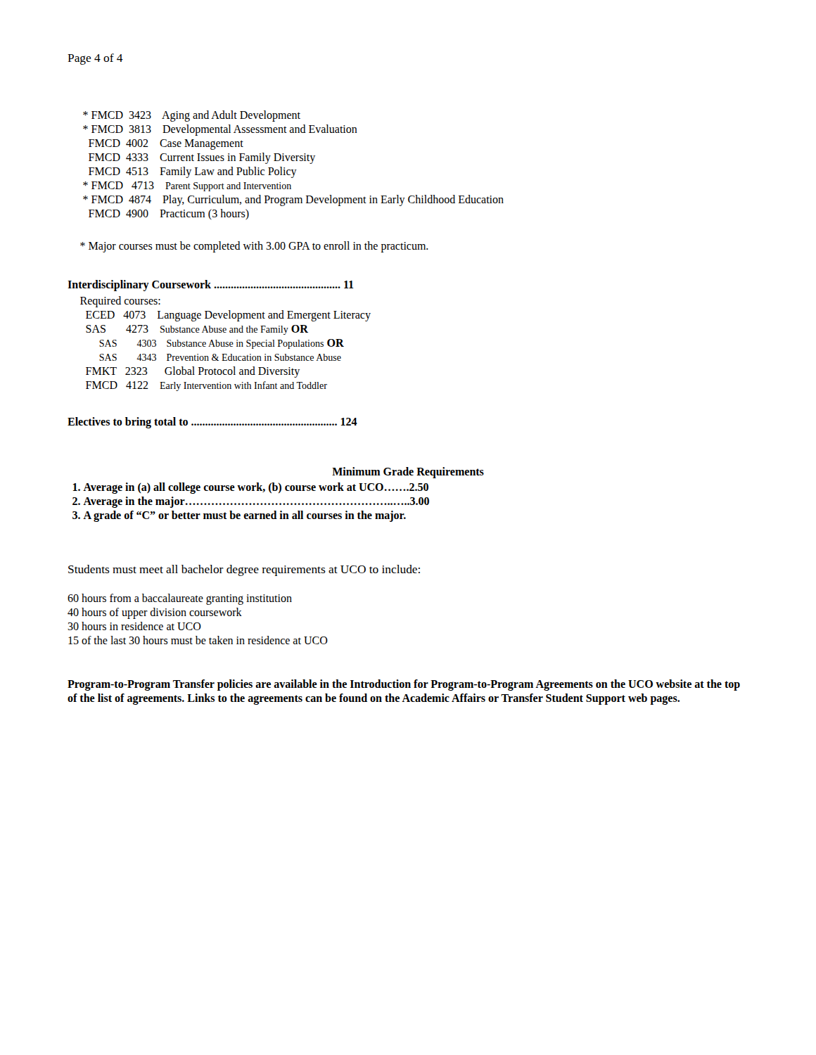Page 4 of 4
* FMCD 3423 Aging and Adult Development
* FMCD 3813 Developmental Assessment and Evaluation
FMCD 4002 Case Management
FMCD 4333 Current Issues in Family Diversity
FMCD 4513 Family Law and Public Policy
* FMCD 4713 Parent Support and Intervention
* FMCD 4874 Play, Curriculum, and Program Development in Early Childhood Education
FMCD 4900 Practicum (3 hours)
* Major courses must be completed with 3.00 GPA to enroll in the practicum.
Interdisciplinary Coursework ............................................. 11
Required courses:
ECED 4073 Language Development and Emergent Literacy
SAS 4273 Substance Abuse and the Family OR
SAS 4303 Substance Abuse in Special Populations OR
SAS 4343 Prevention & Education in Substance Abuse
FMKT 2323 Global Protocol and Diversity
FMCD 4122 Early Intervention with Infant and Toddler
Electives to bring total to .................................................... 124
Minimum Grade Requirements
Average in (a) all college course work, (b) course work at UCO…….2.50
Average in the major………………………………………………..…..3.00
A grade of “C” or better must be earned in all courses in the major.
Students must meet all bachelor degree requirements at UCO to include:
60 hours from a baccalaureate granting institution
40 hours of upper division coursework
30 hours in residence at UCO
15 of the last 30 hours must be taken in residence at UCO
Program-to-Program Transfer policies are available in the Introduction for Program-to-Program Agreements on the UCO website at the top of the list of agreements. Links to the agreements can be found on the Academic Affairs or Transfer Student Support web pages.